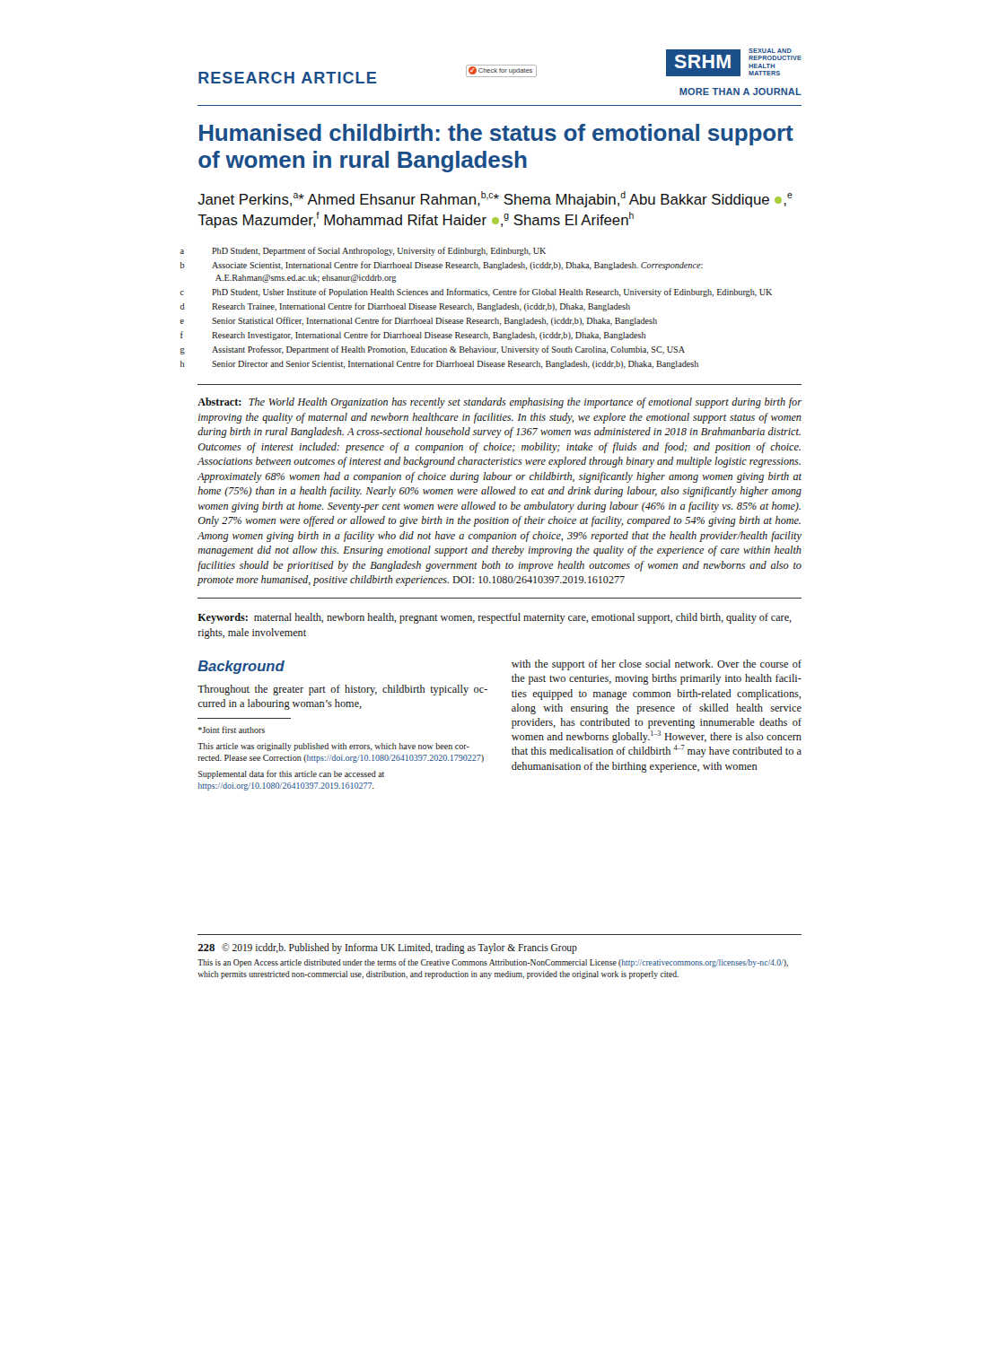RESEARCH ARTICLE
✓ Check for updates
SRHM
SEXUAL AND
REPRODUCTIVE
HEALTH
MATTERS
MORE THAN A JOURNAL
Humanised childbirth: the status of emotional support of women in rural Bangladesh
Janet Perkins,a* Ahmed Ehsanur Rahman,b,c* Shema Mhajabin,d Abu Bakkar Siddique ,e
Tapas Mazumder,f Mohammad Rifat Haider ,g Shams El Arifeenh
a PhD Student, Department of Social Anthropology, University of Edinburgh, Edinburgh, UK
b Associate Scientist, International Centre for Diarrhoeal Disease Research, Bangladesh, (icddr,b), Dhaka, Bangladesh. Correspondence: A.E.Rahman@sms.ed.ac.uk; ehsanur@icddrb.org
c PhD Student, Usher Institute of Population Health Sciences and Informatics, Centre for Global Health Research, University of Edinburgh, Edinburgh, UK
d Research Trainee, International Centre for Diarrhoeal Disease Research, Bangladesh, (icddr,b), Dhaka, Bangladesh
e Senior Statistical Officer, International Centre for Diarrhoeal Disease Research, Bangladesh, (icddr,b), Dhaka, Bangladesh
f Research Investigator, International Centre for Diarrhoeal Disease Research, Bangladesh, (icddr,b), Dhaka, Bangladesh
g Assistant Professor, Department of Health Promotion, Education & Behaviour, University of South Carolina, Columbia, SC, USA
h Senior Director and Senior Scientist, International Centre for Diarrhoeal Disease Research, Bangladesh, (icddr,b), Dhaka, Bangladesh
Abstract: The World Health Organization has recently set standards emphasising the importance of emotional support during birth for improving the quality of maternal and newborn healthcare in facilities. In this study, we explore the emotional support status of women during birth in rural Bangladesh. A cross-sectional household survey of 1367 women was administered in 2018 in Brahmanbaria district. Outcomes of interest included: presence of a companion of choice; mobility; intake of fluids and food; and position of choice. Associations between outcomes of interest and background characteristics were explored through binary and multiple logistic regressions. Approximately 68% women had a companion of choice during labour or childbirth, significantly higher among women giving birth at home (75%) than in a health facility. Nearly 60% women were allowed to eat and drink during labour, also significantly higher among women giving birth at home. Seventy-per cent women were allowed to be ambulatory during labour (46% in a facility vs. 85% at home). Only 27% women were offered or allowed to give birth in the position of their choice at facility, compared to 54% giving birth at home. Among women giving birth in a facility who did not have a companion of choice, 39% reported that the health provider/health facility management did not allow this. Ensuring emotional support and thereby improving the quality of the experience of care within health facilities should be prioritised by the Bangladesh government both to improve health outcomes of women and newborns and also to promote more humanised, positive childbirth experiences. DOI: 10.1080/26410397.2019.1610277
Keywords: maternal health, newborn health, pregnant women, respectful maternity care, emotional support, child birth, quality of care, rights, male involvement
Background
Throughout the greater part of history, childbirth typically occurred in a labouring woman’s home,
*Joint first authors
This article was originally published with errors, which have now been corrected. Please see Correction (https://doi.org/10.1080/26410397.2020.1790227)
Supplemental data for this article can be accessed at https://doi.org/10.1080/26410397.2019.1610277.
with the support of her close social network. Over the course of the past two centuries, moving births primarily into health facilities equipped to manage common birth-related complications, along with ensuring the presence of skilled health service providers, has contributed to preventing innumerable deaths of women and newborns globally.1–3 However, there is also concern that this medicalisation of childbirth 4–7 may have contributed to a dehumanisation of the birthing experience, with women
228© 2019 icddr,b. Published by Informa UK Limited, trading as Taylor & Francis Group
This is an Open Access article distributed under the terms of the Creative Commons Attribution-NonCommercial License (http://creativecommons.org/licenses/by-nc/4.0/), which permits unrestricted non-commercial use, distribution, and reproduction in any medium, provided the original work is properly cited.